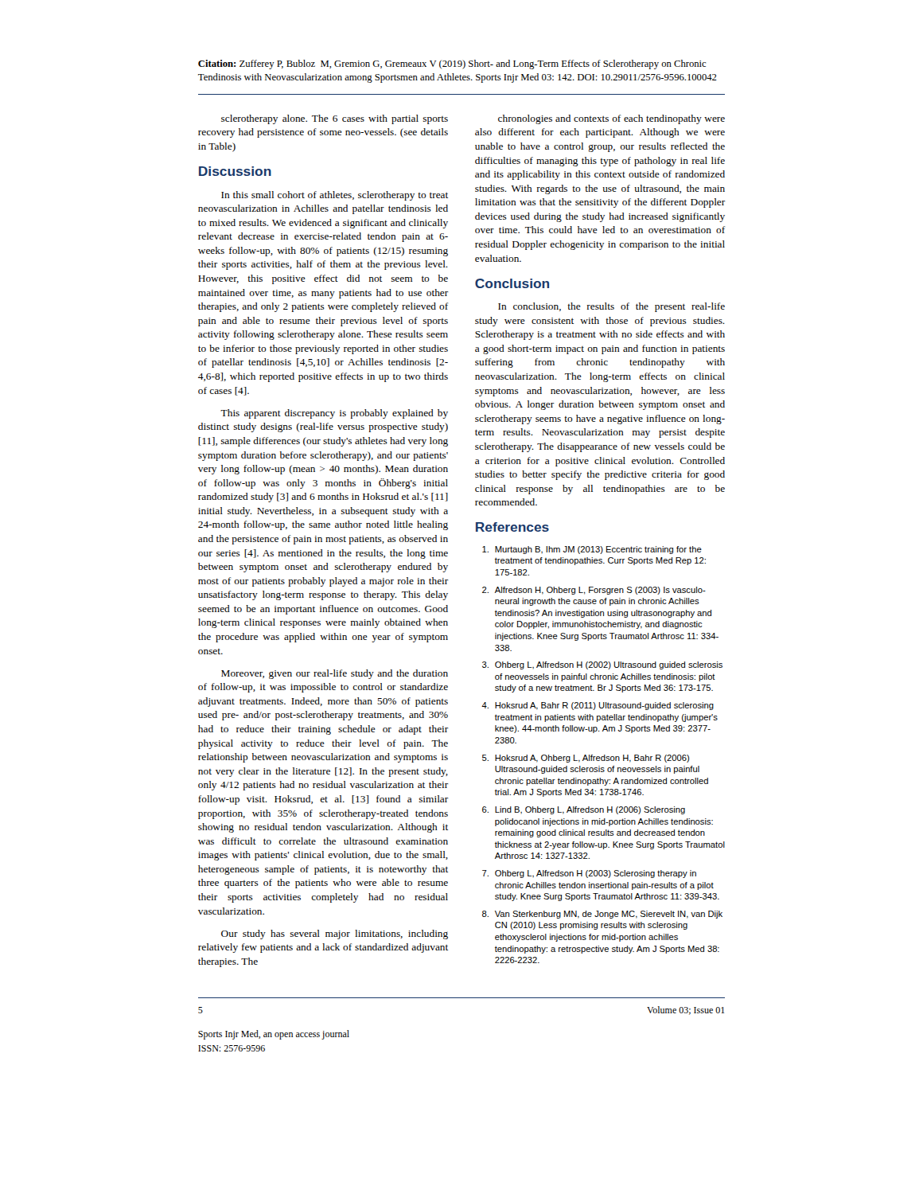Citation: Zufferey P, Bubloz M, Gremion G, Gremeaux V (2019) Short- and Long-Term Effects of Sclerotherapy on Chronic Tendinosis with Neovascularization among Sportsmen and Athletes. Sports Injr Med 03: 142. DOI: 10.29011/2576-9596.100042
sclerotherapy alone. The 6 cases with partial sports recovery had persistence of some neo-vessels. (see details in Table)
Discussion
In this small cohort of athletes, sclerotherapy to treat neovascularization in Achilles and patellar tendinosis led to mixed results. We evidenced a significant and clinically relevant decrease in exercise-related tendon pain at 6-weeks follow-up, with 80% of patients (12/15) resuming their sports activities, half of them at the previous level. However, this positive effect did not seem to be maintained over time, as many patients had to use other therapies, and only 2 patients were completely relieved of pain and able to resume their previous level of sports activity following sclerotherapy alone. These results seem to be inferior to those previously reported in other studies of patellar tendinosis [4,5,10] or Achilles tendinosis [2-4,6-8], which reported positive effects in up to two thirds of cases [4].
This apparent discrepancy is probably explained by distinct study designs (real-life versus prospective study) [11], sample differences (our study's athletes had very long symptom duration before sclerotherapy), and our patients' very long follow-up (mean > 40 months). Mean duration of follow-up was only 3 months in Öhberg's initial randomized study [3] and 6 months in Hoksrud et al.'s [11] initial study. Nevertheless, in a subsequent study with a 24-month follow-up, the same author noted little healing and the persistence of pain in most patients, as observed in our series [4]. As mentioned in the results, the long time between symptom onset and sclerotherapy endured by most of our patients probably played a major role in their unsatisfactory long-term response to therapy. This delay seemed to be an important influence on outcomes. Good long-term clinical responses were mainly obtained when the procedure was applied within one year of symptom onset.
Moreover, given our real-life study and the duration of follow-up, it was impossible to control or standardize adjuvant treatments. Indeed, more than 50% of patients used pre- and/or post-sclerotherapy treatments, and 30% had to reduce their training schedule or adapt their physical activity to reduce their level of pain. The relationship between neovascularization and symptoms is not very clear in the literature [12]. In the present study, only 4/12 patients had no residual vascularization at their follow-up visit. Hoksrud, et al. [13] found a similar proportion, with 35% of sclerotherapy-treated tendons showing no residual tendon vascularization. Although it was difficult to correlate the ultrasound examination images with patients' clinical evolution, due to the small, heterogeneous sample of patients, it is noteworthy that three quarters of the patients who were able to resume their sports activities completely had no residual vascularization.
Our study has several major limitations, including relatively few patients and a lack of standardized adjuvant therapies. The
chronologies and contexts of each tendinopathy were also different for each participant. Although we were unable to have a control group, our results reflected the difficulties of managing this type of pathology in real life and its applicability in this context outside of randomized studies. With regards to the use of ultrasound, the main limitation was that the sensitivity of the different Doppler devices used during the study had increased significantly over time. This could have led to an overestimation of residual Doppler echogenicity in comparison to the initial evaluation.
Conclusion
In conclusion, the results of the present real-life study were consistent with those of previous studies. Sclerotherapy is a treatment with no side effects and with a good short-term impact on pain and function in patients suffering from chronic tendinopathy with neovascularization. The long-term effects on clinical symptoms and neovascularization, however, are less obvious. A longer duration between symptom onset and sclerotherapy seems to have a negative influence on long-term results. Neovascularization may persist despite sclerotherapy. The disappearance of new vessels could be a criterion for a positive clinical evolution. Controlled studies to better specify the predictive criteria for good clinical response by all tendinopathies are to be recommended.
References
Murtaugh B, Ihm JM (2013) Eccentric training for the treatment of tendinopathies. Curr Sports Med Rep 12: 175-182.
Alfredson H, Ohberg L, Forsgren S (2003) Is vasculo-neural ingrowth the cause of pain in chronic Achilles tendinosis? An investigation using ultrasonography and color Doppler, immunohistochemistry, and diagnostic injections. Knee Surg Sports Traumatol Arthrosc 11: 334-338.
Ohberg L, Alfredson H (2002) Ultrasound guided sclerosis of neovessels in painful chronic Achilles tendinosis: pilot study of a new treatment. Br J Sports Med 36: 173-175.
Hoksrud A, Bahr R (2011) Ultrasound-guided sclerosing treatment in patients with patellar tendinopathy (jumper's knee). 44-month follow-up. Am J Sports Med 39: 2377-2380.
Hoksrud A, Ohberg L, Alfredson H, Bahr R (2006) Ultrasound-guided sclerosis of neovessels in painful chronic patellar tendinopathy: A randomized controlled trial. Am J Sports Med 34: 1738-1746.
Lind B, Ohberg L, Alfredson H (2006) Sclerosing polidocanol injections in mid-portion Achilles tendinosis: remaining good clinical results and decreased tendon thickness at 2-year follow-up. Knee Surg Sports Traumatol Arthrosc 14: 1327-1332.
Ohberg L, Alfredson H (2003) Sclerosing therapy in chronic Achilles tendon insertional pain-results of a pilot study. Knee Surg Sports Traumatol Arthrosc 11: 339-343.
Van Sterkenburg MN, de Jonge MC, Sierevelt IN, van Dijk CN (2010) Less promising results with sclerosing ethoxysclerol injections for mid-portion achilles tendinopathy: a retrospective study. Am J Sports Med 38: 2226-2232.
5 Sports Injr Med, an open access journal ISSN: 2576-9596
Volume 03; Issue 01